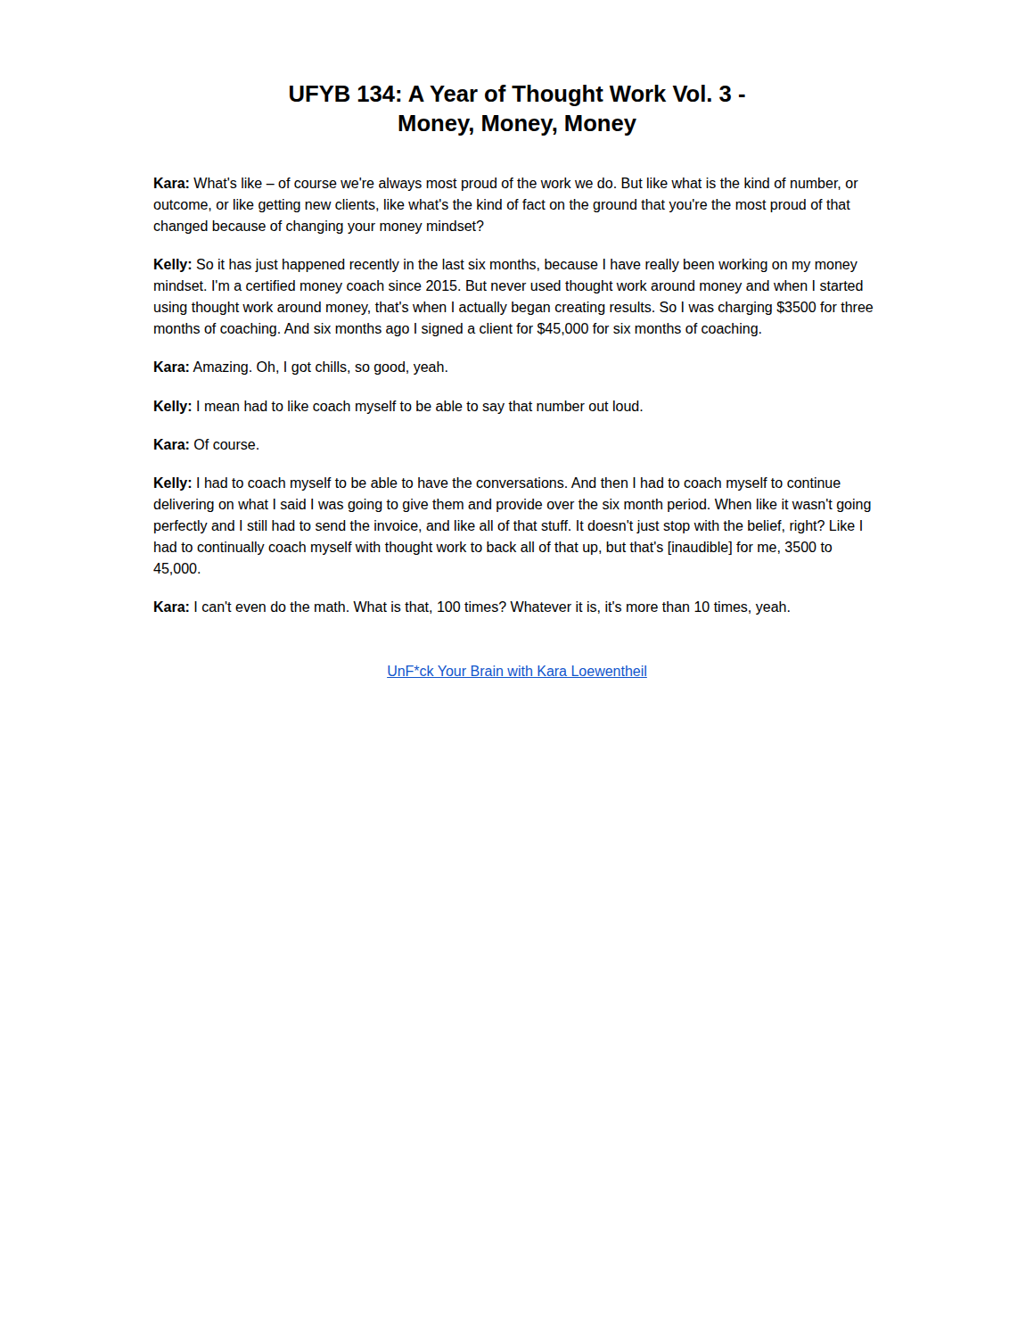UFYB 134: A Year of Thought Work Vol. 3 -
Money, Money, Money
Kara: What's like – of course we're always most proud of the work we do. But like what is the kind of number, or outcome, or like getting new clients, like what's the kind of fact on the ground that you're the most proud of that changed because of changing your money mindset?
Kelly: So it has just happened recently in the last six months, because I have really been working on my money mindset. I'm a certified money coach since 2015. But never used thought work around money and when I started using thought work around money, that's when I actually began creating results. So I was charging $3500 for three months of coaching. And six months ago I signed a client for $45,000 for six months of coaching.
Kara: Amazing. Oh, I got chills, so good, yeah.
Kelly: I mean had to like coach myself to be able to say that number out loud.
Kara: Of course.
Kelly: I had to coach myself to be able to have the conversations. And then I had to coach myself to continue delivering on what I said I was going to give them and provide over the six month period. When like it wasn't going perfectly and I still had to send the invoice, and like all of that stuff. It doesn't just stop with the belief, right? Like I had to continually coach myself with thought work to back all of that up, but that's [inaudible] for me, 3500 to 45,000.
Kara: I can't even do the math. What is that, 100 times? Whatever it is, it's more than 10 times, yeah.
UnF*ck Your Brain with Kara Loewentheil